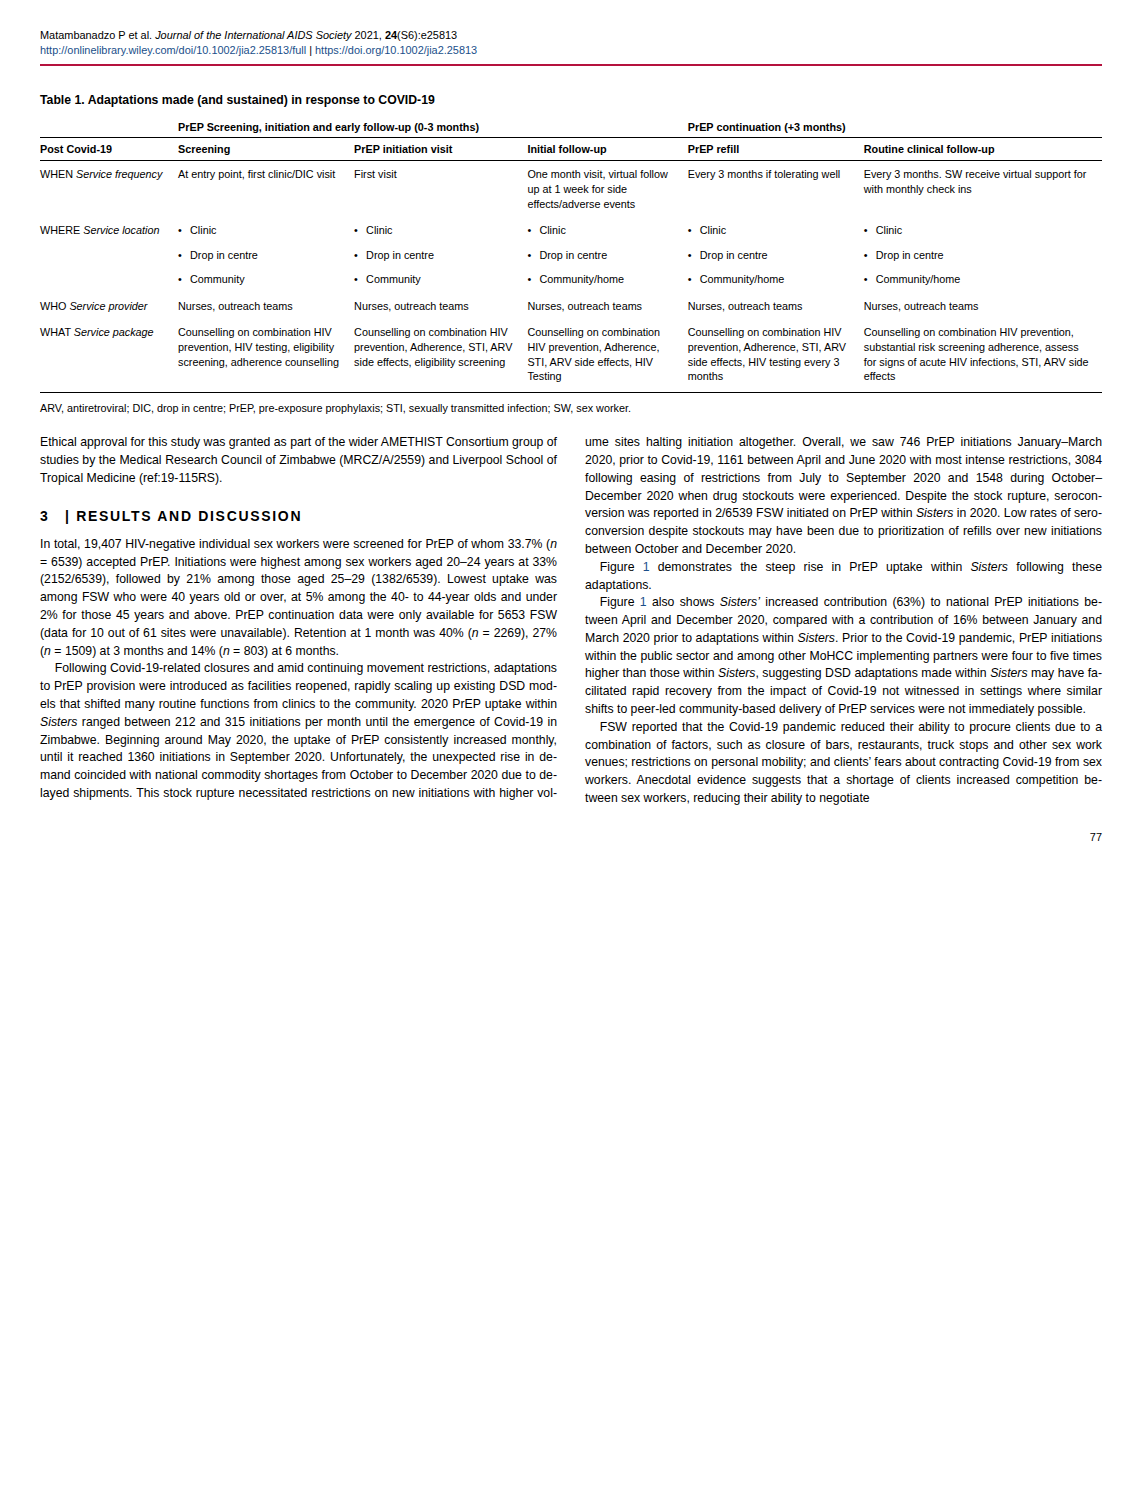Matambanadzo P et al. Journal of the International AIDS Society 2021, 24(S6):e25813
http://onlinelibrary.wiley.com/doi/10.1002/jia2.25813/full | https://doi.org/10.1002/jia2.25813
Table 1. Adaptations made (and sustained) in response to COVID-19
| | PrEP Screening, initiation and early follow-up (0-3 months) | PrEP continuation (+3 months) |
| --- | --- | --- |
| Post Covid-19 | Screening | PrEP initiation visit | Initial follow-up | PrEP refill | Routine clinical follow-up |
| WHEN Service frequency | At entry point, first clinic/DIC visit | First visit | One month visit, virtual follow up at 1 week for side effects/adverse events | Every 3 months if tolerating well | Every 3 months. SW receive virtual support for with monthly check ins |
| WHERE Service location | Clinic Drop in centre Community | Clinic Drop in centre Community | Clinic Drop in centre Community/home | Clinic Drop in centre Community/home | Clinic Drop in centre Community/home |
| WHO Service provider | Nurses, outreach teams | Nurses, outreach teams | Nurses, outreach teams | Nurses, outreach teams | Nurses, outreach teams |
| WHAT Service package | Counselling on combination HIV prevention, HIV testing, eligibility screening, adherence counselling | Counselling on combination HIV prevention, Adherence, STI, ARV side effects, eligibility screening | Counselling on combination HIV prevention, Adherence, STI, ARV side effects, HIV Testing | Counselling on combination HIV prevention, Adherence, STI, ARV side effects, HIV testing every 3 months | Counselling on combination HIV prevention, substantial risk screening adherence, assess for signs of acute HIV infections, STI, ARV side effects |
ARV, antiretroviral; DIC, drop in centre; PrEP, pre-exposure prophylaxis; STI, sexually transmitted infection; SW, sex worker.
Ethical approval for this study was granted as part of the wider AMETHIST Consortium group of studies by the Medical Research Council of Zimbabwe (MRCZ/A/2559) and Liverpool School of Tropical Medicine (ref:19-115RS).
3 | RESULTS AND DISCUSSION
In total, 19,407 HIV-negative individual sex workers were screened for PrEP of whom 33.7% (n = 6539) accepted PrEP. Initiations were highest among sex workers aged 20–24 years at 33% (2152/6539), followed by 21% among those aged 25–29 (1382/6539). Lowest uptake was among FSW who were 40 years old or over, at 5% among the 40- to 44-year olds and under 2% for those 45 years and above. PrEP continuation data were only available for 5653 FSW (data for 10 out of 61 sites were unavailable). Retention at 1 month was 40% (n = 2269), 27% (n = 1509) at 3 months and 14% (n = 803) at 6 months.
Following Covid-19-related closures and amid continuing movement restrictions, adaptations to PrEP provision were introduced as facilities reopened, rapidly scaling up existing DSD models that shifted many routine functions from clinics to the community. 2020 PrEP uptake within Sisters ranged between 212 and 315 initiations per month until the emergence of Covid-19 in Zimbabwe. Beginning around May 2020, the uptake of PrEP consistently increased monthly, until it reached 1360 initiations in September 2020. Unfortunately, the unexpected rise in demand coincided with national commodity shortages from October to December 2020 due to delayed shipments. This stock rupture necessitated restrictions on new initiations with higher volume sites halting initiation altogether. Overall, we saw 746 PrEP initiations January–March 2020, prior to Covid-19, 1161 between April and June 2020 with most intense restrictions, 3084 following easing of restrictions from July to September 2020 and 1548 during October–December 2020 when drug stockouts were experienced. Despite the stock rupture, seroconversion was reported in 2/6539 FSW initiated on PrEP within Sisters in 2020. Low rates of seroconversion despite stockouts may have been due to prioritization of refills over new initiations between October and December 2020.
Figure 1 demonstrates the steep rise in PrEP uptake within Sisters following these adaptations.
Figure 1 also shows Sisters’ increased contribution (63%) to national PrEP initiations between April and December 2020, compared with a contribution of 16% between January and March 2020 prior to adaptations within Sisters. Prior to the Covid-19 pandemic, PrEP initiations within the public sector and among other MoHCC implementing partners were four to five times higher than those within Sisters, suggesting DSD adaptations made within Sisters may have facilitated rapid recovery from the impact of Covid-19 not witnessed in settings where similar shifts to peer-led community-based delivery of PrEP services were not immediately possible.
FSW reported that the Covid-19 pandemic reduced their ability to procure clients due to a combination of factors, such as closure of bars, restaurants, truck stops and other sex work venues; restrictions on personal mobility; and clients’ fears about contracting Covid-19 from sex workers. Anecdotal evidence suggests that a shortage of clients increased competition between sex workers, reducing their ability to negotiate
77